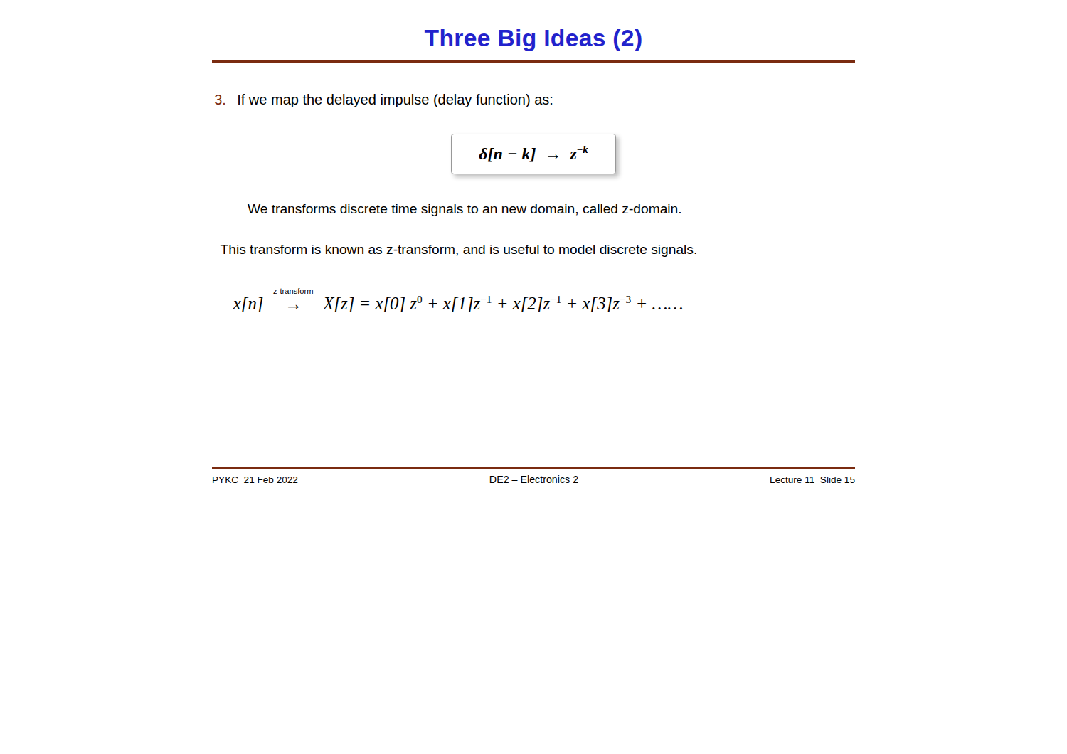Three Big Ideas (2)
If we map the delayed impulse (delay function) as:
δ[n − k] → z−k
We transforms discrete time signals to an new domain, called z-domain.
This transform is known as z-transform, and is useful to model discrete signals.
x[n] z-transform → X[z] = x[0] z0 + x[1]z−1 + x[2]z−1 + x[3]z−3 + ……
PYKC 21 Feb 2022 DE2 – Electronics 2 Lecture 11 Slide 15